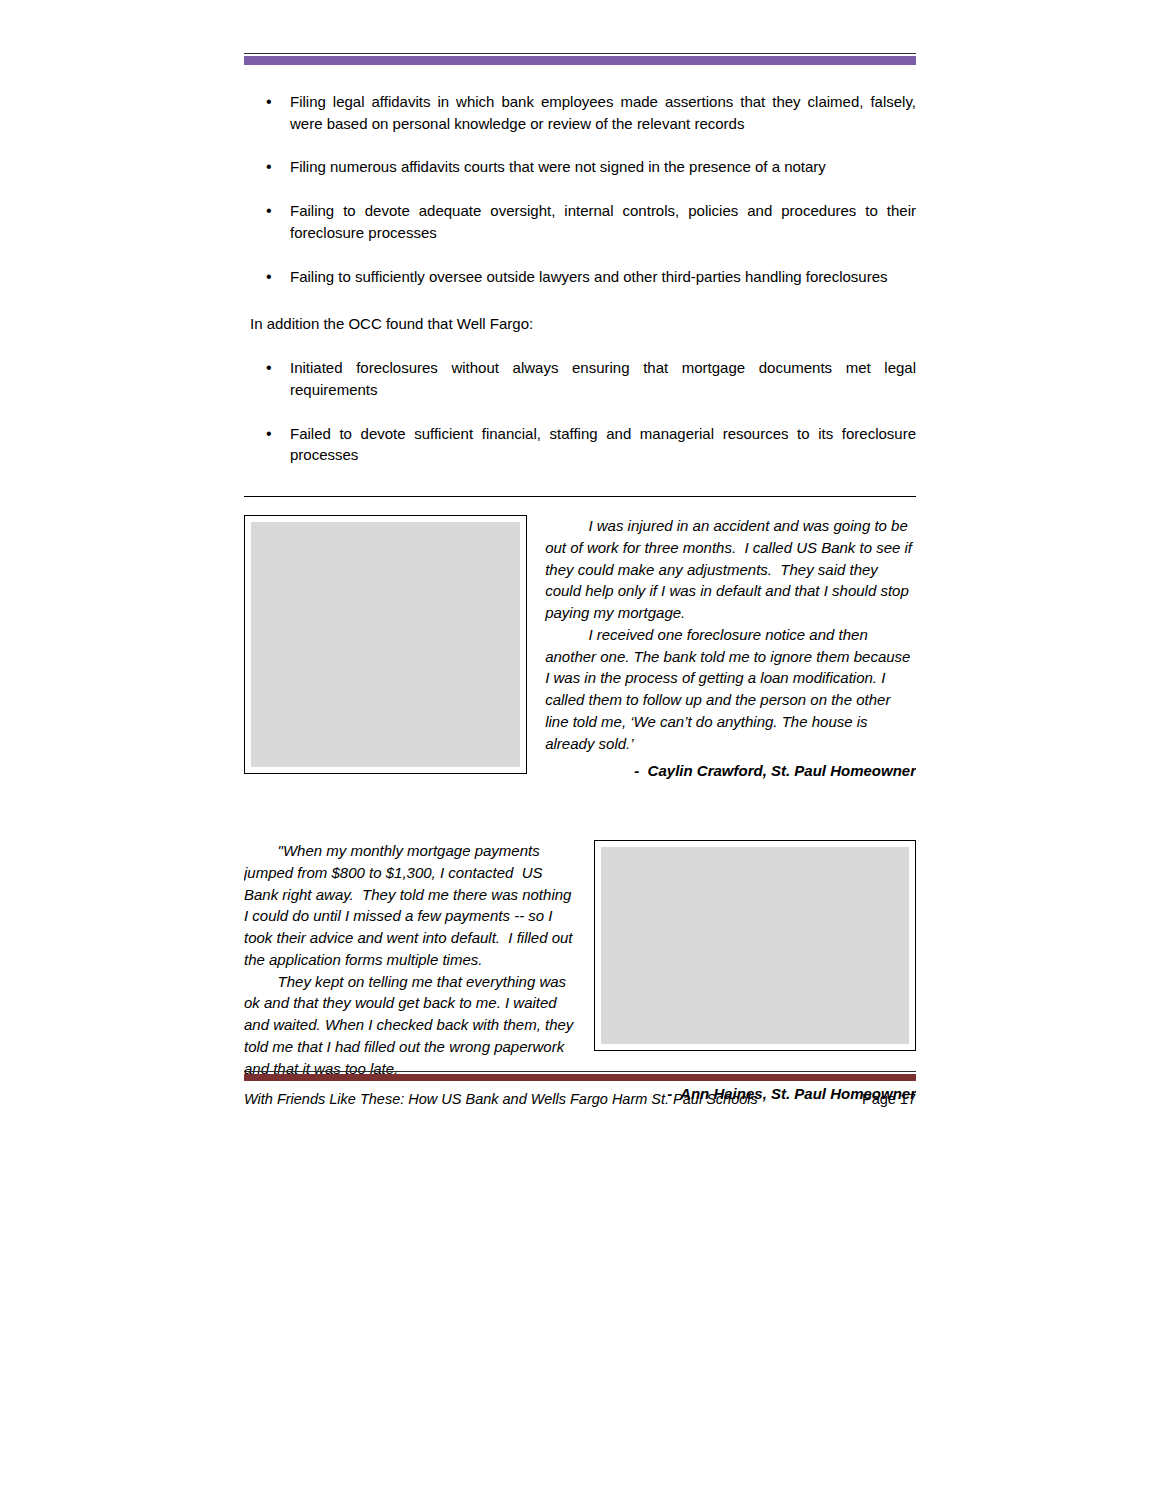Filing legal affidavits in which bank employees made assertions that they claimed, falsely, were based on personal knowledge or review of the relevant records
Filing numerous affidavits courts that were not signed in the presence of a notary
Failing to devote adequate oversight, internal controls, policies and procedures to their foreclosure processes
Failing to sufficiently oversee outside lawyers and other third-parties handling foreclosures
In addition the OCC found that Well Fargo:
Initiated foreclosures without always ensuring that mortgage documents met legal requirements
Failed to devote sufficient financial, staffing and managerial resources to its foreclosure processes
I was injured in an accident and was going to be out of work for three months. I called US Bank to see if they could make any adjustments. They said they could help only if I was in default and that I should stop paying my mortgage.
I received one foreclosure notice and then another one. The bank told me to ignore them because I was in the process of getting a loan modification. I called them to follow up and the person on the other line told me, ‘We can’t do anything. The house is already sold.’
- Caylin Crawford, St. Paul Homeowner
"When my monthly mortgage payments jumped from $800 to $1,300, I contacted US Bank right away. They told me there was nothing I could do until I missed a few payments -- so I took their advice and went into default. I filled out the application forms multiple times.
They kept on telling me that everything was ok and that they would get back to me. I waited and waited. When I checked back with them, they told me that I had filled out the wrong paperwork and that it was too late.
- Ann Haines, St. Paul Homeowner
With Friends Like These: How US Bank and Wells Fargo Harm St. Paul Schools Page 17